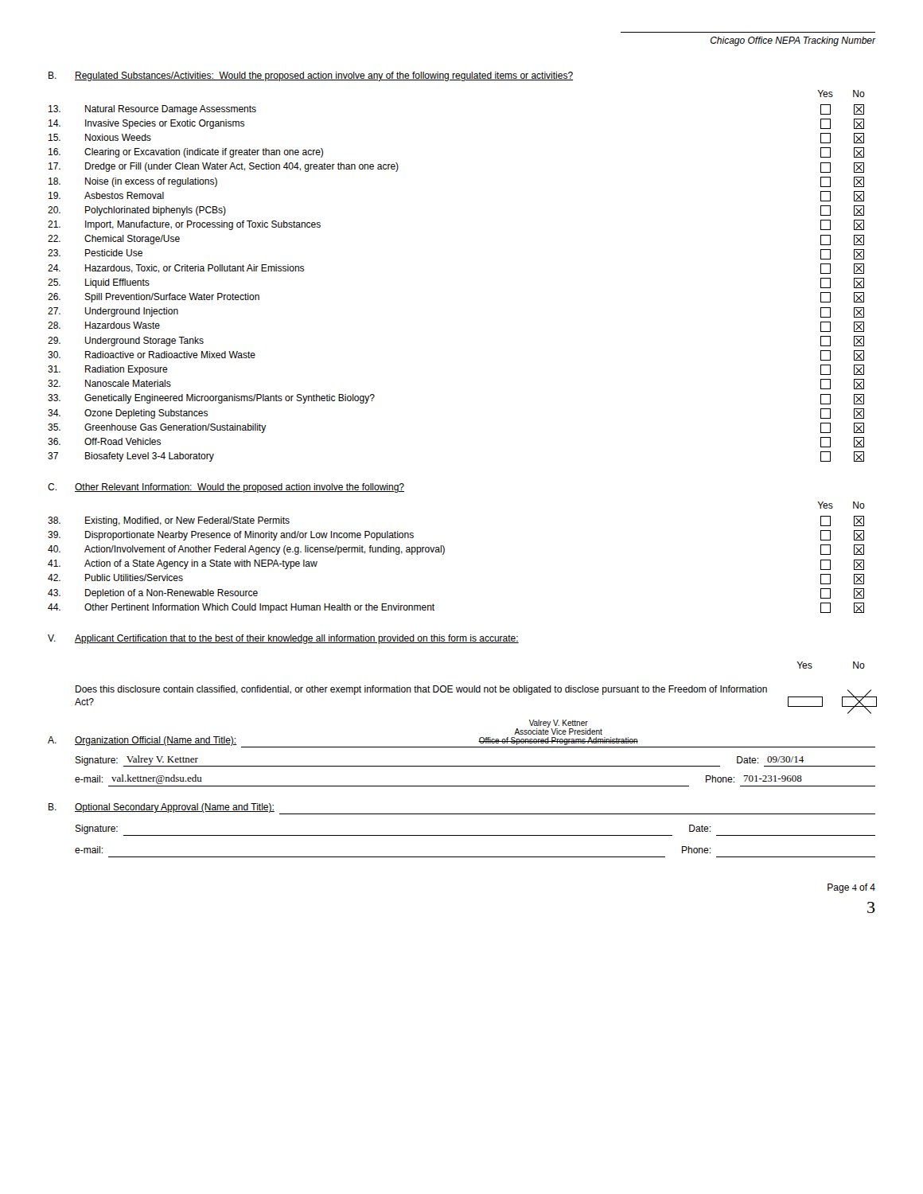Chicago Office NEPA Tracking Number
B.
Regulated Substances/Activities: Would the proposed action involve any of the following regulated items or activities?
| | | Yes | No |
| 13. | Natural Resource Damage Assessments | | |
| 14. | Invasive Species or Exotic Organisms | | |
| 15. | Noxious Weeds | | |
| 16. | Clearing or Excavation (indicate if greater than one acre) | | |
| 17. | Dredge or Fill (under Clean Water Act, Section 404, greater than one acre) | | |
| 18. | Noise (in excess of regulations) | | |
| 19. | Asbestos Removal | | |
| 20. | Polychlorinated biphenyls (PCBs) | | |
| 21. | Import, Manufacture, or Processing of Toxic Substances | | |
| 22. | Chemical Storage/Use | | |
| 23. | Pesticide Use | | |
| 24. | Hazardous, Toxic, or Criteria Pollutant Air Emissions | | |
| 25. | Liquid Effluents | | |
| 26. | Spill Prevention/Surface Water Protection | | |
| 27. | Underground Injection | | |
| 28. | Hazardous Waste | | |
| 29. | Underground Storage Tanks | | |
| 30. | Radioactive or Radioactive Mixed Waste | | |
| 31. | Radiation Exposure | | |
| 32. | Nanoscale Materials | | |
| 33. | Genetically Engineered Microorganisms/Plants or Synthetic Biology? | | |
| 34. | Ozone Depleting Substances | | |
| 35. | Greenhouse Gas Generation/Sustainability | | |
| 36. | Off-Road Vehicles | | |
| 37 | Biosafety Level 3-4 Laboratory | | |
C.
Other Relevant Information: Would the proposed action involve the following?
| | | Yes | No |
| 38. | Existing, Modified, or New Federal/State Permits | | |
| 39. | Disproportionate Nearby Presence of Minority and/or Low Income Populations | | |
| 40. | Action/Involvement of Another Federal Agency (e.g. license/permit, funding, approval) | | |
| 41. | Action of a State Agency in a State with NEPA-type law | | |
| 42. | Public Utilities/Services | | |
| 43. | Depletion of a Non-Renewable Resource | | |
| 44. | Other Pertinent Information Which Could Impact Human Health or the Environment | | |
V.
Applicant Certification that to the best of their knowledge all information provided on this form is accurate:
Does this disclosure contain classified, confidential, or other exempt information that DOE would not be obligated to disclose pursuant to the Freedom of Information Act?
Yes No
A.
Organization Official (Name and Title):
Valrey V. Kettner
Associate Vice President
Office of Sponsored Programs Administration
Signature:
Valrey V. Kettner
Date:
09/30/14
e-mail:
val.kettner@ndsu.edu
Phone:
701-231-9608
B.
Optional Secondary Approval (Name and Title):
Signature:
Date:
e-mail:
Phone:
Page 4 of 4
3